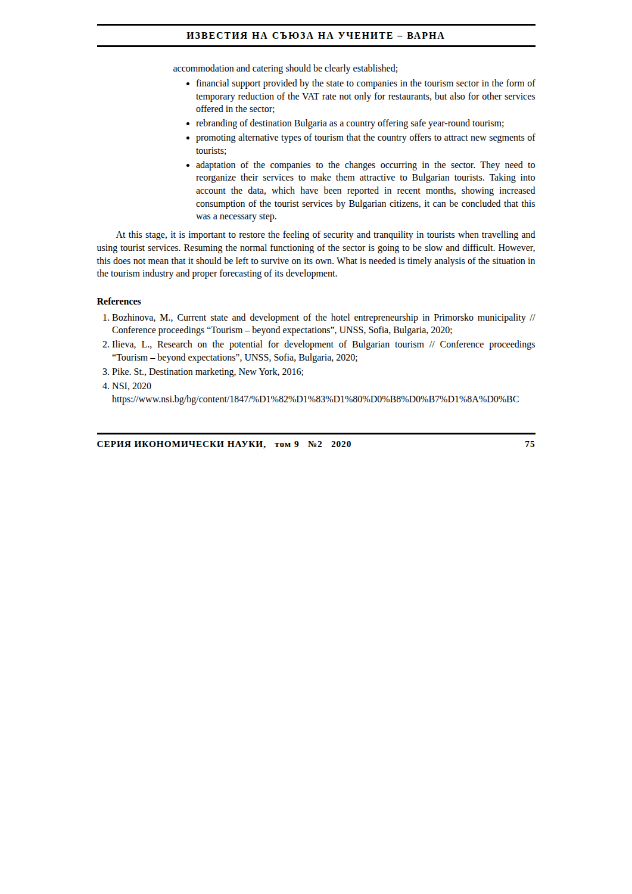ИЗВЕСТИЯ НА СЪЮЗА НА УЧЕНИТЕ – ВАРНА
accommodation and catering should be clearly established;
financial support provided by the state to companies in the tourism sector in the form of temporary reduction of the VAT rate not only for restaurants, but also for other services offered in the sector;
rebranding of destination Bulgaria as a country offering safe year-round tourism;
promoting alternative types of tourism that the country offers to attract new segments of tourists;
adaptation of the companies to the changes occurring in the sector. They need to reorganize their services to make them attractive to Bulgarian tourists. Taking into account the data, which have been reported in recent months, showing increased consumption of the tourist services by Bulgarian citizens, it can be concluded that this was a necessary step.
At this stage, it is important to restore the feeling of security and tranquility in tourists when travelling and using tourist services. Resuming the normal functioning of the sector is going to be slow and difficult. However, this does not mean that it should be left to survive on its own. What is needed is timely analysis of the situation in the tourism industry and proper forecasting of its development.
References
Bozhinova, M., Current state and development of the hotel entrepreneurship in Primorsko municipality // Conference proceedings “Tourism – beyond expectations”, UNSS, Sofia, Bulgaria, 2020;
Ilieva, L., Research on the potential for development of Bulgarian tourism // Conference proceedings “Tourism – beyond expectations”, UNSS, Sofia, Bulgaria, 2020;
Pike. St., Destination marketing, New York, 2016;
NSI, 2020 https://www.nsi.bg/bg/content/1847/%D1%82%D1%83%D1%80%D0%B8%D0%B7%D1%8A%D0%BC
СЕРИЯ ИКОНОМИЧЕСКИ НАУКИ, том 9 №2 2020 75